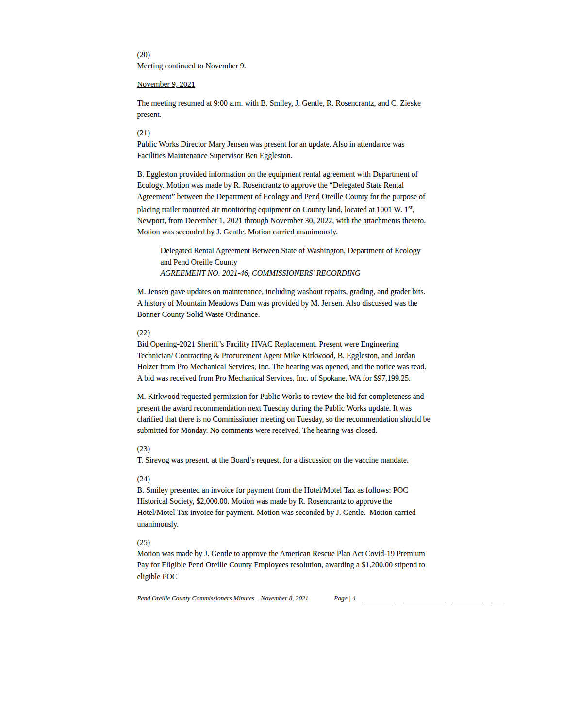(20)
Meeting continued to November 9.
November 9, 2021
The meeting resumed at 9:00 a.m. with B. Smiley, J. Gentle, R. Rosencrantz, and C. Zieske present.
(21)
Public Works Director Mary Jensen was present for an update. Also in attendance was Facilities Maintenance Supervisor Ben Eggleston.
B. Eggleston provided information on the equipment rental agreement with Department of Ecology. Motion was made by R. Rosencrantz to approve the “Delegated State Rental Agreement” between the Department of Ecology and Pend Oreille County for the purpose of placing trailer mounted air monitoring equipment on County land, located at 1001 W. 1st, Newport, from December 1, 2021 through November 30, 2022, with the attachments thereto. Motion was seconded by J. Gentle. Motion carried unanimously.
Delegated Rental Agreement Between State of Washington, Department of Ecology and Pend Oreille County
AGREEMENT NO. 2021-46, COMMISSIONERS’ RECORDING
M. Jensen gave updates on maintenance, including washout repairs, grading, and grader bits. A history of Mountain Meadows Dam was provided by M. Jensen. Also discussed was the Bonner County Solid Waste Ordinance.
(22)
Bid Opening-2021 Sheriff’s Facility HVAC Replacement. Present were Engineering Technician/ Contracting & Procurement Agent Mike Kirkwood, B. Eggleston, and Jordan Holzer from Pro Mechanical Services, Inc. The hearing was opened, and the notice was read. A bid was received from Pro Mechanical Services, Inc. of Spokane, WA for $97,199.25.
M. Kirkwood requested permission for Public Works to review the bid for completeness and present the award recommendation next Tuesday during the Public Works update. It was clarified that there is no Commissioner meeting on Tuesday, so the recommendation should be submitted for Monday. No comments were received. The hearing was closed.
(23)
T. Sirevog was present, at the Board’s request, for a discussion on the vaccine mandate.
(24)
B. Smiley presented an invoice for payment from the Hotel/Motel Tax as follows: POC Historical Society, $2,000.00. Motion was made by R. Rosencrantz to approve the Hotel/Motel Tax invoice for payment. Motion was seconded by J. Gentle. Motion carried unanimously.
(25)
Motion was made by J. Gentle to approve the American Rescue Plan Act Covid-19 Premium Pay for Eligible Pend Oreille County Employees resolution, awarding a $1,200.00 stipend to eligible POC
Pend Oreille County Commissioners Minutes – November 8, 2021 Page | 4